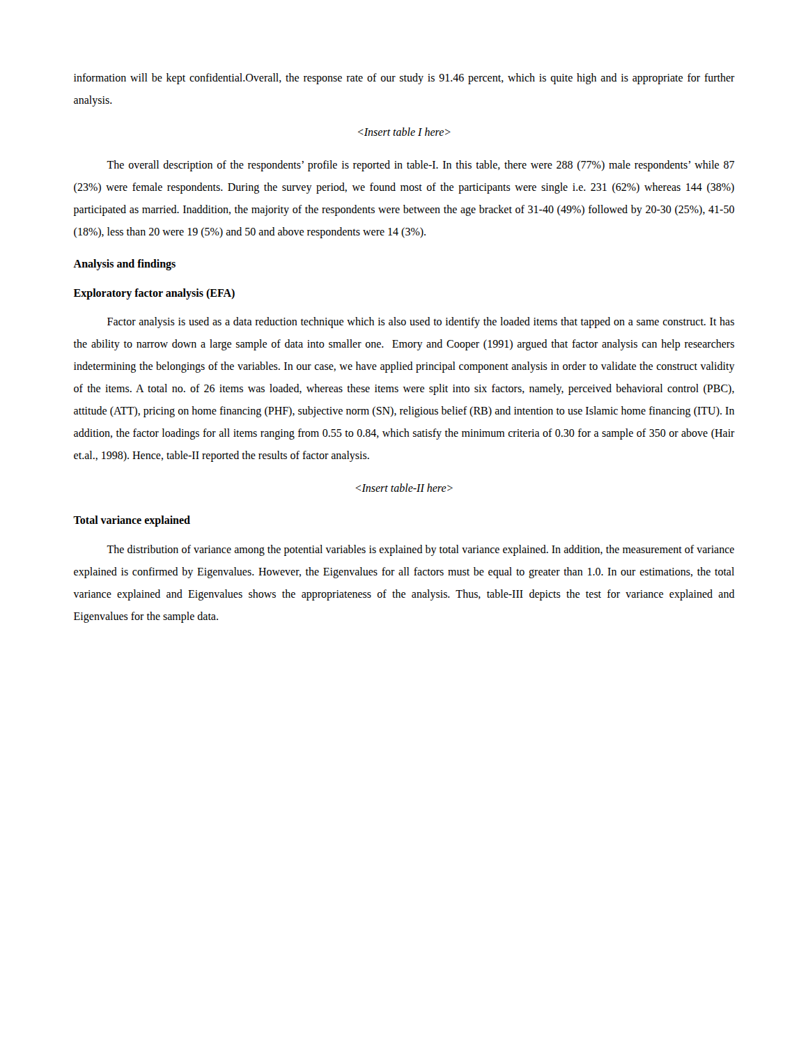information will be kept confidential.Overall, the response rate of our study is 91.46 percent, which is quite high and is appropriate for further analysis.
<Insert table I here>
The overall description of the respondents’ profile is reported in table-I. In this table, there were 288 (77%) male respondents’ while 87 (23%) were female respondents. During the survey period, we found most of the participants were single i.e. 231 (62%) whereas 144 (38%) participated as married. Inaddition, the majority of the respondents were between the age bracket of 31-40 (49%) followed by 20-30 (25%), 41-50 (18%), less than 20 were 19 (5%) and 50 and above respondents were 14 (3%).
Analysis and findings
Exploratory factor analysis (EFA)
Factor analysis is used as a data reduction technique which is also used to identify the loaded items that tapped on a same construct. It has the ability to narrow down a large sample of data into smaller one. Emory and Cooper (1991) argued that factor analysis can help researchers indetermining the belongings of the variables. In our case, we have applied principal component analysis in order to validate the construct validity of the items. A total no. of 26 items was loaded, whereas these items were split into six factors, namely, perceived behavioral control (PBC), attitude (ATT), pricing on home financing (PHF), subjective norm (SN), religious belief (RB) and intention to use Islamic home financing (ITU). In addition, the factor loadings for all items ranging from 0.55 to 0.84, which satisfy the minimum criteria of 0.30 for a sample of 350 or above (Hair et.al., 1998). Hence, table-II reported the results of factor analysis.
<Insert table-II here>
Total variance explained
The distribution of variance among the potential variables is explained by total variance explained. In addition, the measurement of variance explained is confirmed by Eigenvalues. However, the Eigenvalues for all factors must be equal to greater than 1.0. In our estimations, the total variance explained and Eigenvalues shows the appropriateness of the analysis. Thus, table-III depicts the test for variance explained and Eigenvalues for the sample data.